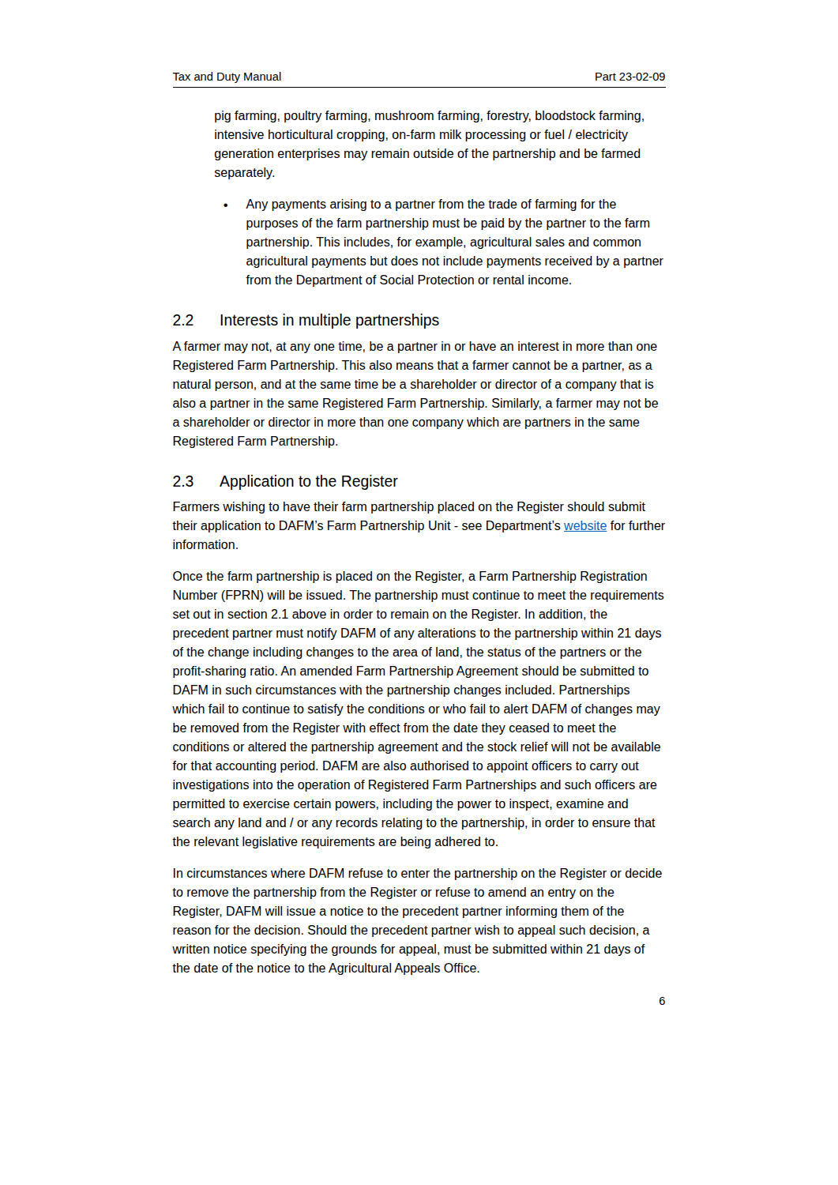Tax and Duty Manual
Part 23-02-09
pig farming, poultry farming, mushroom farming, forestry, bloodstock farming, intensive horticultural cropping, on-farm milk processing or fuel / electricity generation enterprises may remain outside of the partnership and be farmed separately.
Any payments arising to a partner from the trade of farming for the purposes of the farm partnership must be paid by the partner to the farm partnership. This includes, for example, agricultural sales and common agricultural payments but does not include payments received by a partner from the Department of Social Protection or rental income.
2.2 Interests in multiple partnerships
A farmer may not, at any one time, be a partner in or have an interest in more than one Registered Farm Partnership. This also means that a farmer cannot be a partner, as a natural person, and at the same time be a shareholder or director of a company that is also a partner in the same Registered Farm Partnership. Similarly, a farmer may not be a shareholder or director in more than one company which are partners in the same Registered Farm Partnership.
2.3 Application to the Register
Farmers wishing to have their farm partnership placed on the Register should submit their application to DAFM’s Farm Partnership Unit - see Department’s website for further information.
Once the farm partnership is placed on the Register, a Farm Partnership Registration Number (FPRN) will be issued. The partnership must continue to meet the requirements set out in section 2.1 above in order to remain on the Register. In addition, the precedent partner must notify DAFM of any alterations to the partnership within 21 days of the change including changes to the area of land, the status of the partners or the profit-sharing ratio. An amended Farm Partnership Agreement should be submitted to DAFM in such circumstances with the partnership changes included. Partnerships which fail to continue to satisfy the conditions or who fail to alert DAFM of changes may be removed from the Register with effect from the date they ceased to meet the conditions or altered the partnership agreement and the stock relief will not be available for that accounting period. DAFM are also authorised to appoint officers to carry out investigations into the operation of Registered Farm Partnerships and such officers are permitted to exercise certain powers, including the power to inspect, examine and search any land and / or any records relating to the partnership, in order to ensure that the relevant legislative requirements are being adhered to.
In circumstances where DAFM refuse to enter the partnership on the Register or decide to remove the partnership from the Register or refuse to amend an entry on the Register, DAFM will issue a notice to the precedent partner informing them of the reason for the decision. Should the precedent partner wish to appeal such decision, a written notice specifying the grounds for appeal, must be submitted within 21 days of the date of the notice to the Agricultural Appeals Office.
6